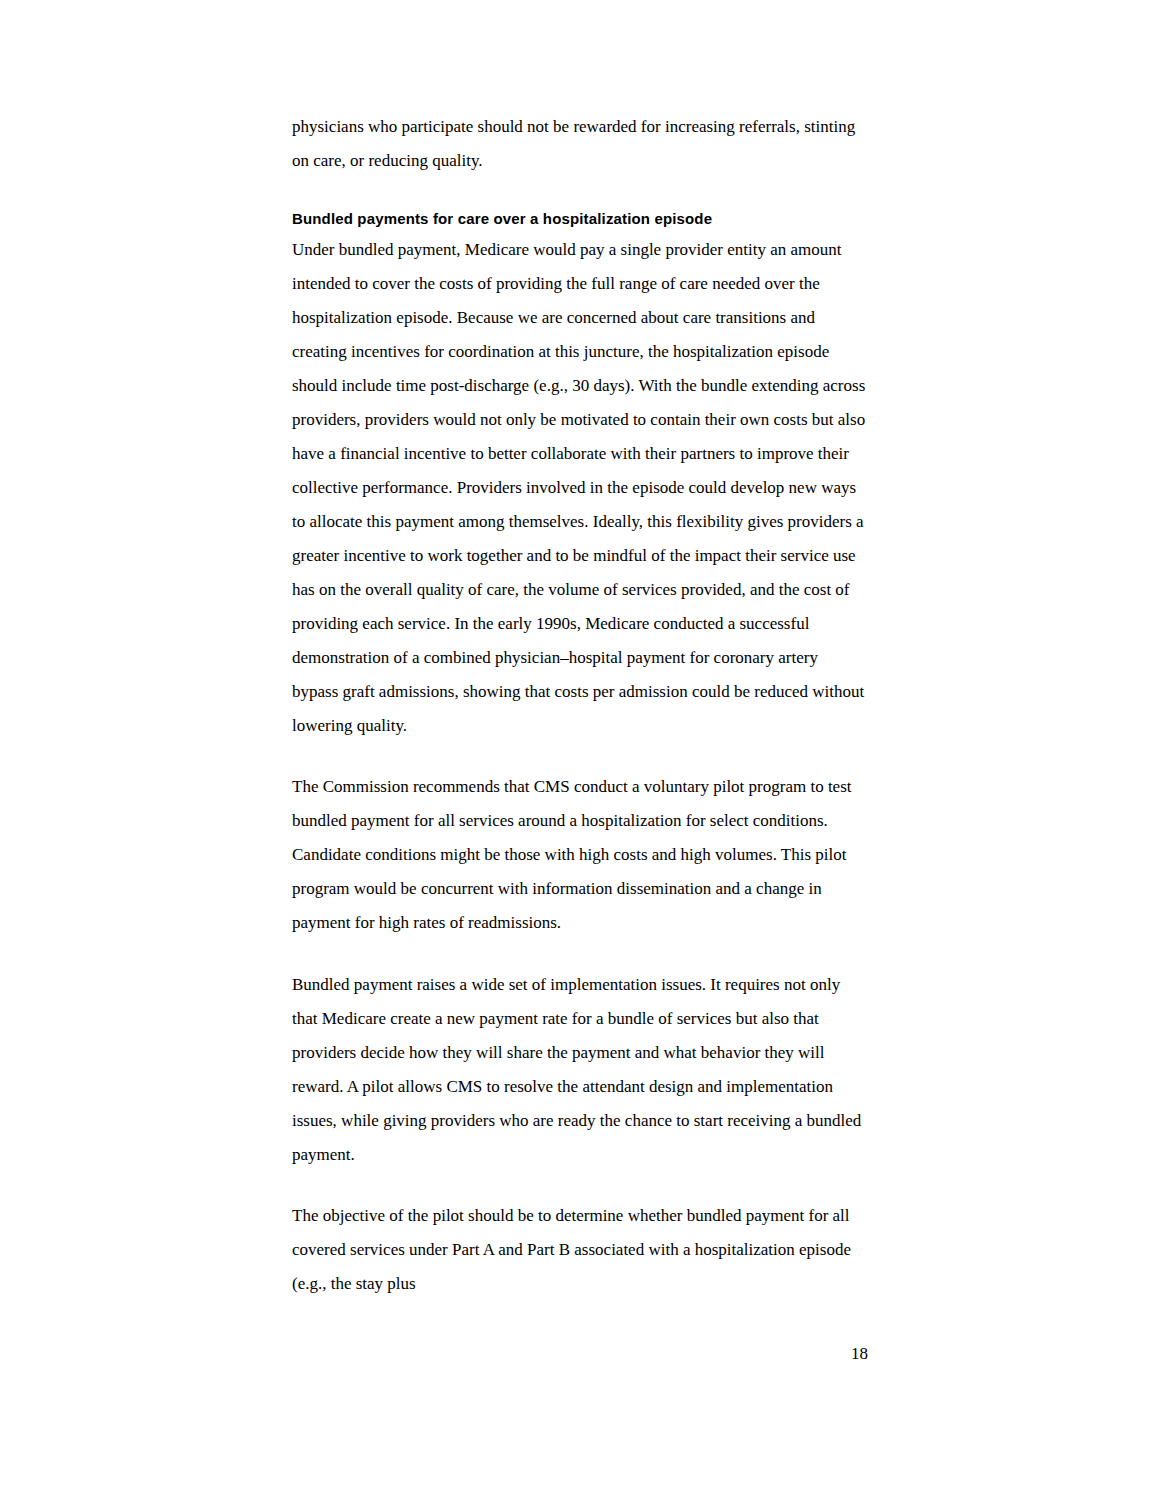physicians who participate should not be rewarded for increasing referrals, stinting on care, or reducing quality.
Bundled payments for care over a hospitalization episode
Under bundled payment, Medicare would pay a single provider entity an amount intended to cover the costs of providing the full range of care needed over the hospitalization episode. Because we are concerned about care transitions and creating incentives for coordination at this juncture, the hospitalization episode should include time post-discharge (e.g., 30 days). With the bundle extending across providers, providers would not only be motivated to contain their own costs but also have a financial incentive to better collaborate with their partners to improve their collective performance. Providers involved in the episode could develop new ways to allocate this payment among themselves. Ideally, this flexibility gives providers a greater incentive to work together and to be mindful of the impact their service use has on the overall quality of care, the volume of services provided, and the cost of providing each service. In the early 1990s, Medicare conducted a successful demonstration of a combined physician–hospital payment for coronary artery bypass graft admissions, showing that costs per admission could be reduced without lowering quality.
The Commission recommends that CMS conduct a voluntary pilot program to test bundled payment for all services around a hospitalization for select conditions. Candidate conditions might be those with high costs and high volumes. This pilot program would be concurrent with information dissemination and a change in payment for high rates of readmissions.
Bundled payment raises a wide set of implementation issues. It requires not only that Medicare create a new payment rate for a bundle of services but also that providers decide how they will share the payment and what behavior they will reward. A pilot allows CMS to resolve the attendant design and implementation issues, while giving providers who are ready the chance to start receiving a bundled payment.
The objective of the pilot should be to determine whether bundled payment for all covered services under Part A and Part B associated with a hospitalization episode (e.g., the stay plus
18